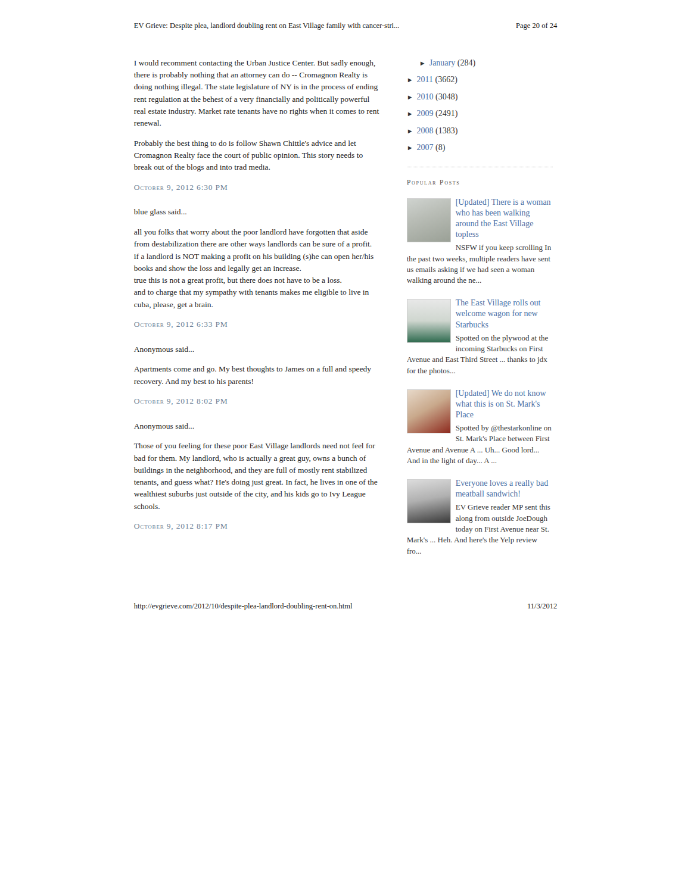EV Grieve: Despite plea, landlord doubling rent on East Village family with cancer-stri...
Page 20 of 24
I would recomment contacting the Urban Justice Center. But sadly enough, there is probably nothing that an attorney can do -- Cromagnon Realty is doing nothing illegal. The state legislature of NY is in the process of ending rent regulation at the behest of a very financially and politically powerful real estate industry. Market rate tenants have no rights when it comes to rent renewal.
Probably the best thing to do is follow Shawn Chittle's advice and let Cromagnon Realty face the court of public opinion. This story needs to break out of the blogs and into trad media.
October 9, 2012 6:30 PM
blue glass said...
all you folks that worry about the poor landlord have forgotten that aside from destabilization there are other ways landlords can be sure of a profit.
if a landlord is NOT making a profit on his building (s)he can open her/his books and show the loss and legally get an increase.
true this is not a great profit, but there does not have to be a loss.
and to charge that my sympathy with tenants makes me eligible to live in cuba, please, get a brain.
October 9, 2012 6:33 PM
Anonymous said...
Apartments come and go. My best thoughts to James on a full and speedy recovery. And my best to his parents!
October 9, 2012 8:02 PM
Anonymous said...
Those of you feeling for these poor East Village landlords need not feel for bad for them. My landlord, who is actually a great guy, owns a bunch of buildings in the neighborhood, and they are full of mostly rent stabilized tenants, and guess what? He's doing just great. In fact, he lives in one of the wealthiest suburbs just outside of the city, and his kids go to Ivy League schools.
October 9, 2012 8:17 PM
►January (284)
►2011 (3662)
►2010 (3048)
►2009 (2491)
►2008 (1383)
►2007 (8)
Popular Posts
[Updated] There is a woman who has been walking around the East Village topless
NSFW if you keep scrolling In the past two weeks, multiple readers have sent us emails asking if we had seen a woman walking around the ne...
The East Village rolls out welcome wagon for new Starbucks
Spotted on the plywood at the incoming Starbucks on First Avenue and East Third Street ... thanks to jdx for the photos...
[Updated] We do not know what this is on St. Mark's Place
Spotted by @thestarkonline on St. Mark's Place between First Avenue and Avenue A ... Uh... Good lord... And in the light of day... A ...
Everyone loves a really bad meatball sandwich!
EV Grieve reader MP sent this along from outside JoeDough today on First Avenue near St. Mark's ... Heh. And here's the Yelp review fro...
http://evgrieve.com/2012/10/despite-plea-landlord-doubling-rent-on.html
11/3/2012